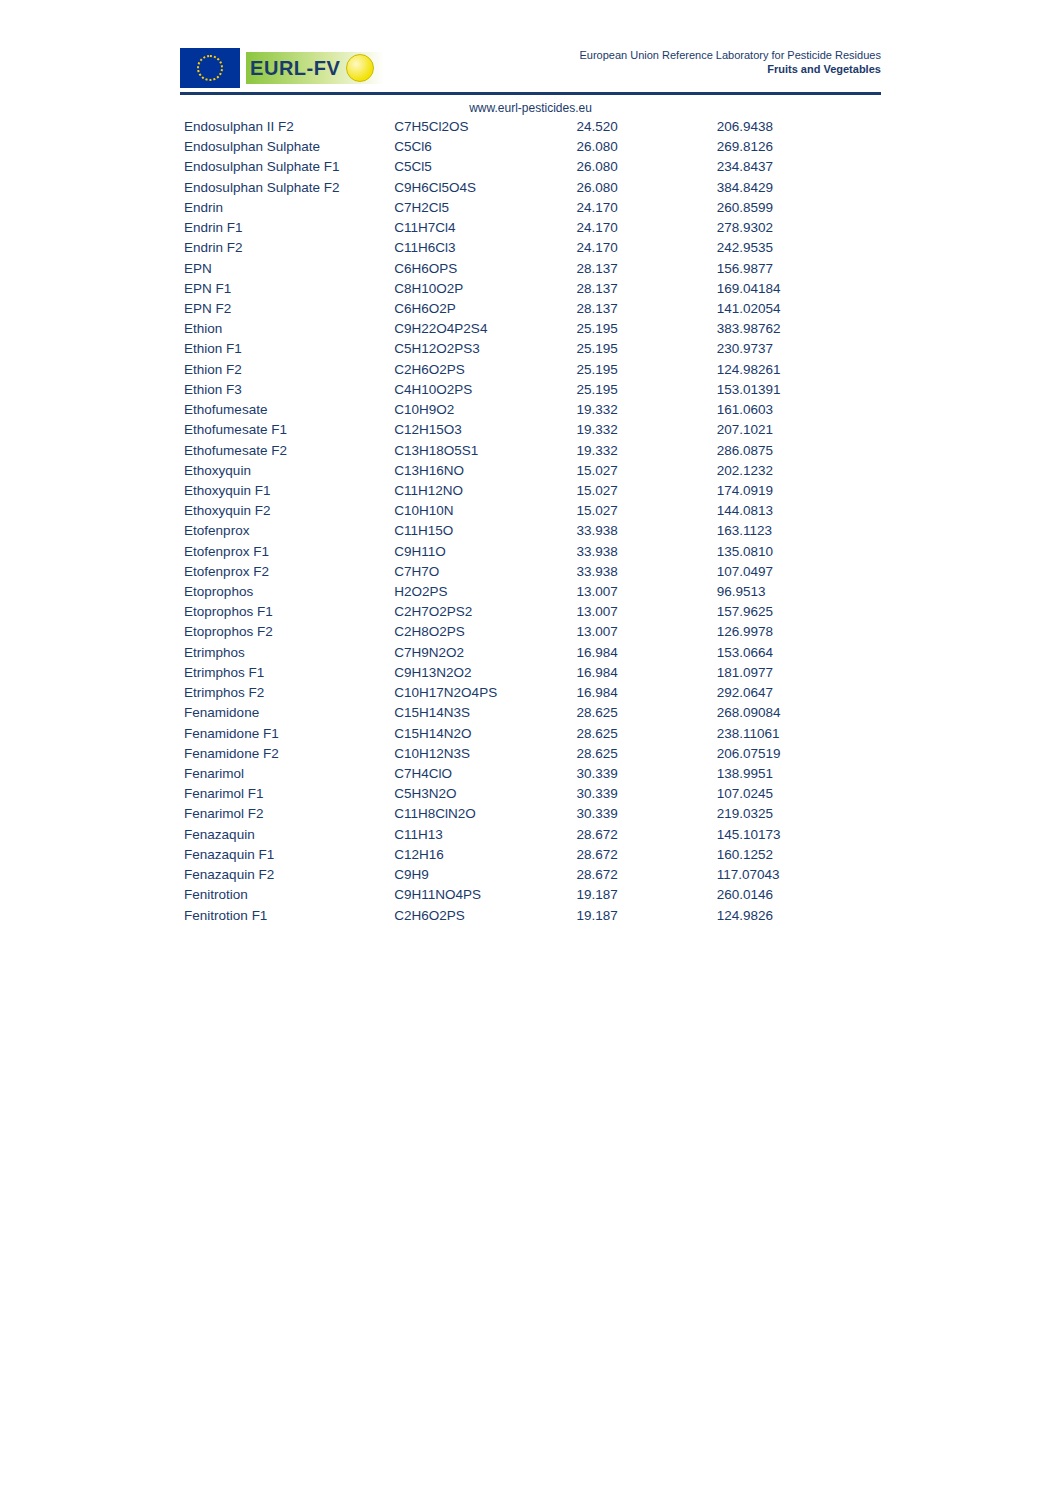EURL-FV
European Union Reference Laboratory for Pesticide Residues
Fruits and Vegetables
www.eurl-pesticides.eu
| Endosulphan II F2 | C7H5Cl2OS | 24.520 | 206.9438 |
| Endosulphan Sulphate | C5Cl6 | 26.080 | 269.8126 |
| Endosulphan Sulphate F1 | C5Cl5 | 26.080 | 234.8437 |
| Endosulphan Sulphate F2 | C9H6Cl5O4S | 26.080 | 384.8429 |
| Endrin | C7H2Cl5 | 24.170 | 260.8599 |
| Endrin F1 | C11H7Cl4 | 24.170 | 278.9302 |
| Endrin F2 | C11H6Cl3 | 24.170 | 242.9535 |
| EPN | C6H6OPS | 28.137 | 156.9877 |
| EPN F1 | C8H10O2P | 28.137 | 169.04184 |
| EPN F2 | C6H6O2P | 28.137 | 141.02054 |
| Ethion | C9H22O4P2S4 | 25.195 | 383.98762 |
| Ethion F1 | C5H12O2PS3 | 25.195 | 230.9737 |
| Ethion F2 | C2H6O2PS | 25.195 | 124.98261 |
| Ethion F3 | C4H10O2PS | 25.195 | 153.01391 |
| Ethofumesate | C10H9O2 | 19.332 | 161.0603 |
| Ethofumesate F1 | C12H15O3 | 19.332 | 207.1021 |
| Ethofumesate F2 | C13H18O5S1 | 19.332 | 286.0875 |
| Ethoxyquin | C13H16NO | 15.027 | 202.1232 |
| Ethoxyquin F1 | C11H12NO | 15.027 | 174.0919 |
| Ethoxyquin F2 | C10H10N | 15.027 | 144.0813 |
| Etofenprox | C11H15O | 33.938 | 163.1123 |
| Etofenprox F1 | C9H11O | 33.938 | 135.0810 |
| Etofenprox F2 | C7H7O | 33.938 | 107.0497 |
| Etoprophos | H2O2PS | 13.007 | 96.9513 |
| Etoprophos F1 | C2H7O2PS2 | 13.007 | 157.9625 |
| Etoprophos F2 | C2H8O2PS | 13.007 | 126.9978 |
| Etrimphos | C7H9N2O2 | 16.984 | 153.0664 |
| Etrimphos F1 | C9H13N2O2 | 16.984 | 181.0977 |
| Etrimphos F2 | C10H17N2O4PS | 16.984 | 292.0647 |
| Fenamidone | C15H14N3S | 28.625 | 268.09084 |
| Fenamidone F1 | C15H14N2O | 28.625 | 238.11061 |
| Fenamidone F2 | C10H12N3S | 28.625 | 206.07519 |
| Fenarimol | C7H4ClO | 30.339 | 138.9951 |
| Fenarimol F1 | C5H3N2O | 30.339 | 107.0245 |
| Fenarimol F2 | C11H8ClN2O | 30.339 | 219.0325 |
| Fenazaquin | C11H13 | 28.672 | 145.10173 |
| Fenazaquin F1 | C12H16 | 28.672 | 160.1252 |
| Fenazaquin F2 | C9H9 | 28.672 | 117.07043 |
| Fenitrotion | C9H11NO4PS | 19.187 | 260.0146 |
| Fenitrotion F1 | C2H6O2PS | 19.187 | 124.9826 |